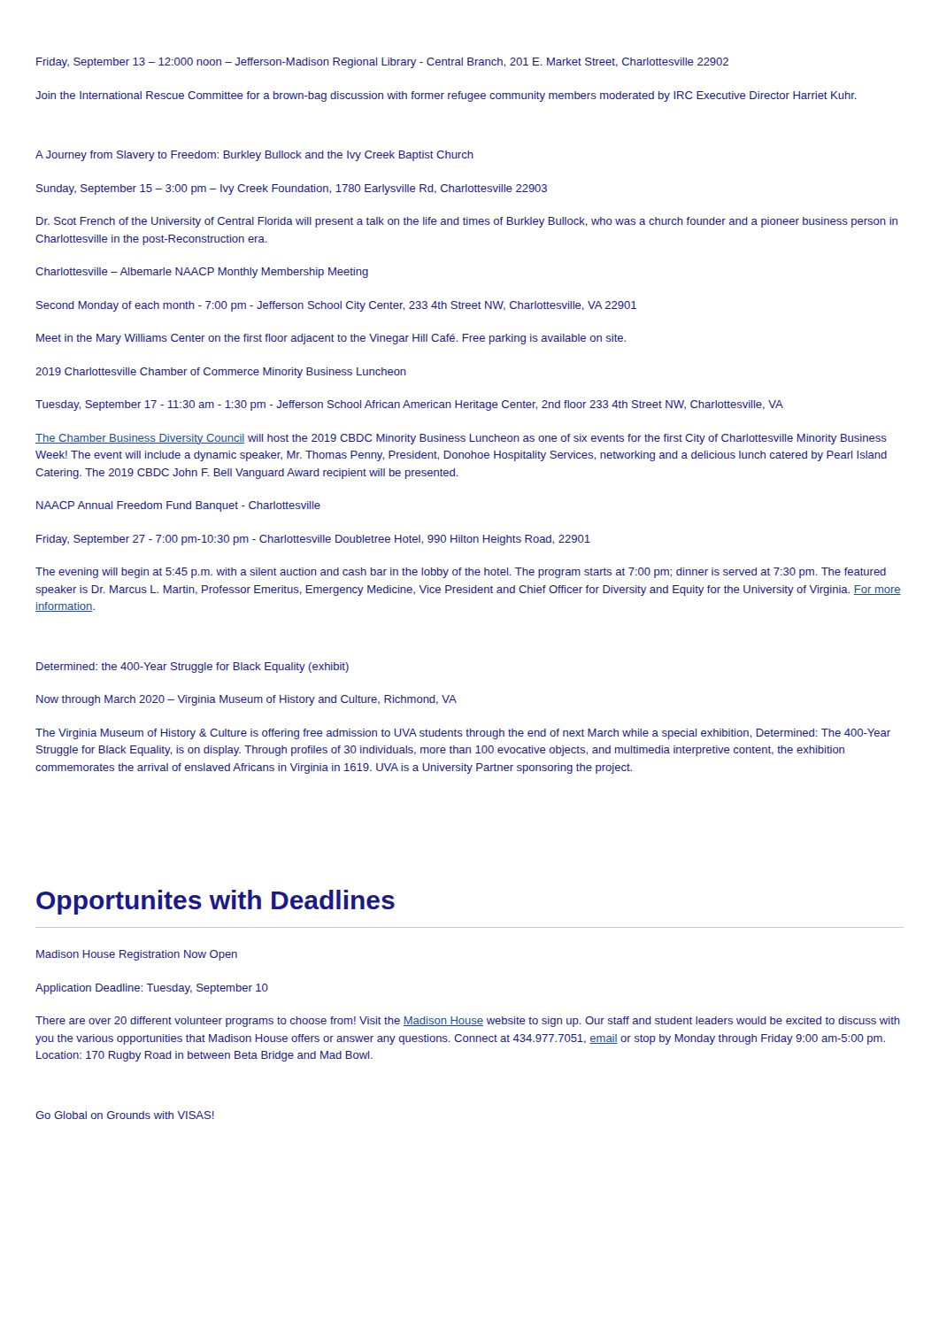Friday, September 13 – 12:000 noon – Jefferson-Madison Regional Library - Central Branch, 201 E. Market Street, Charlottesville 22902
Join the International Rescue Committee for a brown-bag discussion with former refugee community members moderated by IRC Executive Director Harriet Kuhr.
A Journey from Slavery to Freedom: Burkley Bullock and the Ivy Creek Baptist Church
Sunday, September 15 – 3:00 pm – Ivy Creek Foundation, 1780 Earlysville Rd, Charlottesville 22903
Dr. Scot French of the University of Central Florida will present a talk on the life and times of Burkley Bullock, who was a church founder and a pioneer business person in Charlottesville in the post-Reconstruction era.
Charlottesville – Albemarle NAACP Monthly Membership Meeting
Second Monday of each month - 7:00 pm - Jefferson School City Center, 233 4th Street NW, Charlottesville, VA 22901
Meet in the Mary Williams Center on the first floor adjacent to the Vinegar Hill Café. Free parking is available on site.
2019 Charlottesville Chamber of Commerce Minority Business Luncheon
Tuesday, September 17 - 11:30 am - 1:30 pm - Jefferson School African American Heritage Center, 2nd floor 233 4th Street NW, Charlottesville, VA
The Chamber Business Diversity Council will host the 2019 CBDC Minority Business Luncheon as one of six events for the first City of Charlottesville Minority Business Week! The event will include a dynamic speaker, Mr. Thomas Penny, President, Donohoe Hospitality Services, networking and a delicious lunch catered by Pearl Island Catering. The 2019 CBDC John F. Bell Vanguard Award recipient will be presented.
NAACP Annual Freedom Fund Banquet - Charlottesville
Friday, September 27 - 7:00 pm-10:30 pm - Charlottesville Doubletree Hotel, 990 Hilton Heights Road, 22901
The evening will begin at 5:45 p.m. with a silent auction and cash bar in the lobby of the hotel. The program starts at 7:00 pm; dinner is served at 7:30 pm. The featured speaker is Dr. Marcus L. Martin, Professor Emeritus, Emergency Medicine, Vice President and Chief Officer for Diversity and Equity for the University of Virginia. For more information.
Determined: the 400-Year Struggle for Black Equality (exhibit)
Now through March 2020 – Virginia Museum of History and Culture, Richmond, VA
The Virginia Museum of History & Culture is offering free admission to UVA students through the end of next March while a special exhibition, Determined: The 400-Year Struggle for Black Equality, is on display. Through profiles of 30 individuals, more than 100 evocative objects, and multimedia interpretive content, the exhibition commemorates the arrival of enslaved Africans in Virginia in 1619. UVA is a University Partner sponsoring the project.
Opportunites with Deadlines
Madison House Registration Now Open
Application Deadline: Tuesday, September 10
There are over 20 different volunteer programs to choose from! Visit the Madison House website to sign up. Our staff and student leaders would be excited to discuss with you the various opportunities that Madison House offers or answer any questions. Connect at 434.977.7051, email or stop by Monday through Friday 9:00 am-5:00 pm. Location: 170 Rugby Road in between Beta Bridge and Mad Bowl.
Go Global on Grounds with VISAS!